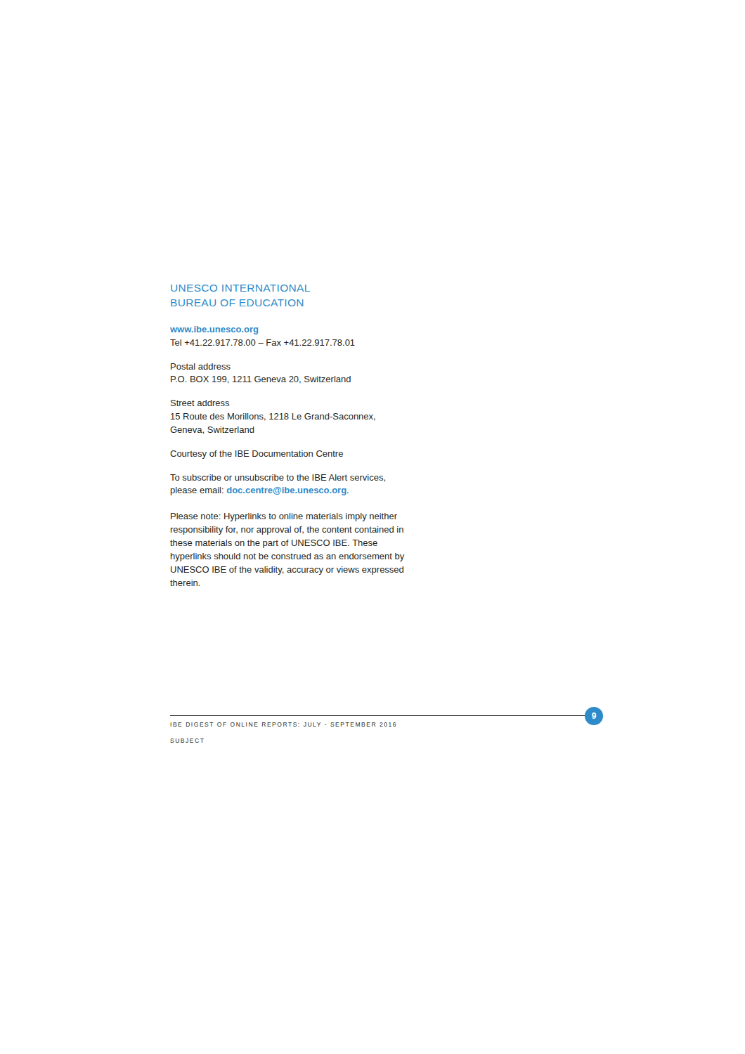UNESCO INTERNATIONAL
BUREAU OF EDUCATION
www.ibe.unesco.org
Tel +41.22.917.78.00 – Fax +41.22.917.78.01
Postal address
P.O. BOX 199, 1211 Geneva 20, Switzerland
Street address
15 Route des Morillons, 1218 Le Grand-Saconnex,
Geneva, Switzerland
Courtesy of the IBE Documentation Centre
To subscribe or unsubscribe to the IBE Alert services,
please email: doc.centre@ibe.unesco.org.
Please note: Hyperlinks to online materials imply neither responsibility for, nor approval of, the content contained in these materials on the part of UNESCO IBE. These hyperlinks should not be construed as an endorsement by UNESCO IBE of the validity, accuracy or views expressed therein.
9
IBE Digest of Online Reports: July - September 2016 Subject